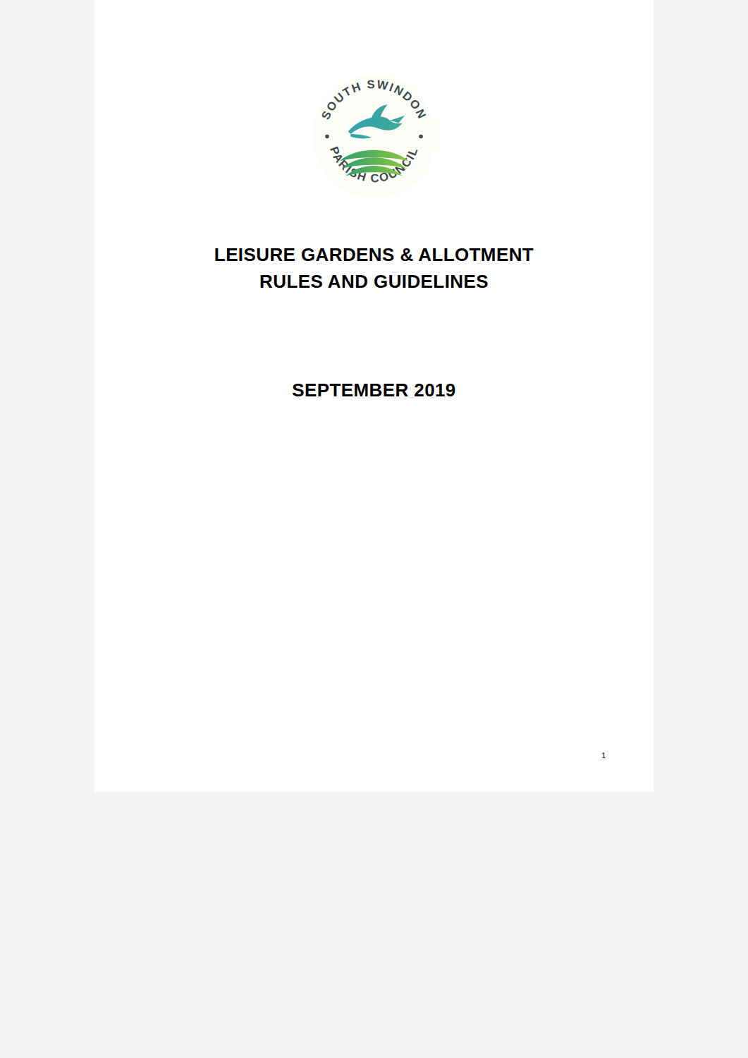SOUTH SWINDON PARISH COUNCIL
Leisure Gardens & Allotment
Rules and Guidelines
September 2019
1